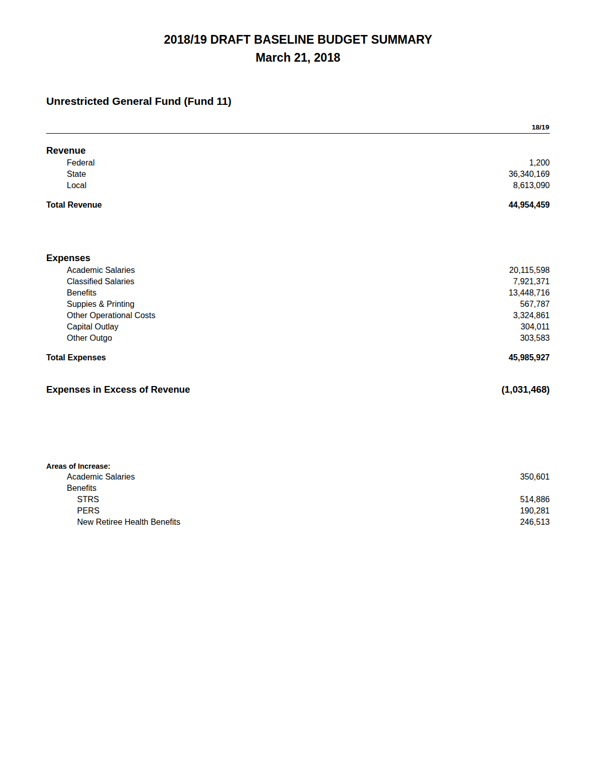2018/19 DRAFT BASELINE BUDGET SUMMARY
March 21, 2018
Unrestricted General Fund (Fund 11)
| | 18/19 |
| --- | --- |
| Revenue | |
| Federal | 1,200 |
| State | 36,340,169 |
| Local | 8,613,090 |
| Total Revenue | 44,954,459 |
| Expenses | |
| Academic Salaries | 20,115,598 |
| Classified Salaries | 7,921,371 |
| Benefits | 13,448,716 |
| Suppies & Printing | 567,787 |
| Other Operational Costs | 3,324,861 |
| Capital Outlay | 304,011 |
| Other Outgo | 303,583 |
| Total Expenses | 45,985,927 |
| Expenses in Excess of Revenue | (1,031,468) |
| Areas of Increase: | |
| Academic Salaries | 350,601 |
| Benefits | |
| STRS | 514,886 |
| PERS | 190,281 |
| New Retiree Health Benefits | 246,513 |